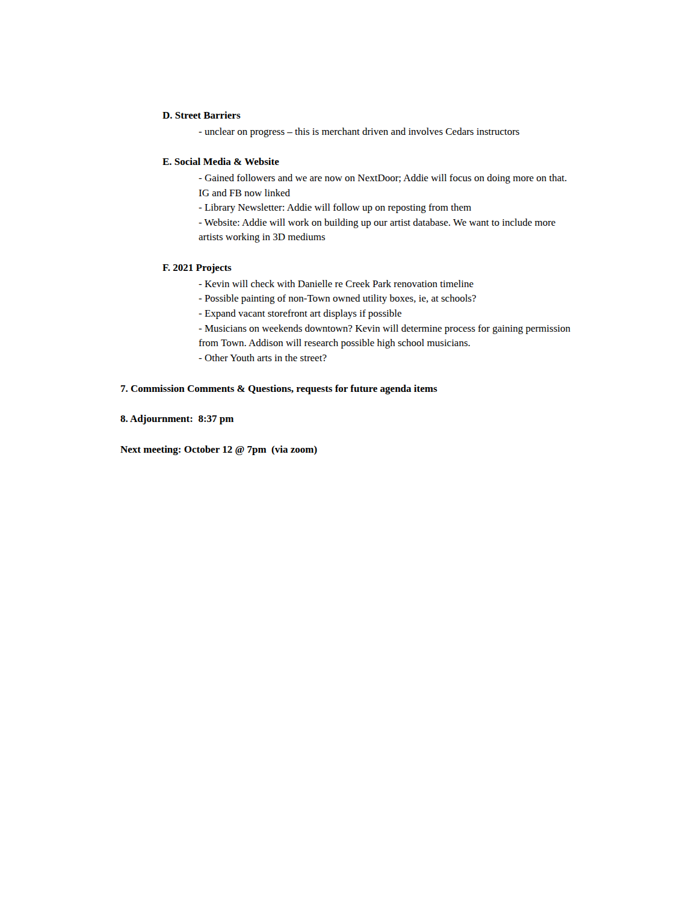D. Street Barriers
- unclear on progress – this is merchant driven and involves Cedars instructors
E. Social Media & Website
- Gained followers and we are now on NextDoor; Addie will focus on doing more on that. IG and FB now linked
- Library Newsletter: Addie will follow up on reposting from them
- Website: Addie will work on building up our artist database. We want to include more artists working in 3D mediums
F. 2021 Projects
- Kevin will check with Danielle re Creek Park renovation timeline
- Possible painting of non-Town owned utility boxes, ie, at schools?
- Expand vacant storefront art displays if possible
- Musicians on weekends downtown? Kevin will determine process for gaining permission from Town. Addison will research possible high school musicians.
- Other Youth arts in the street?
7. Commission Comments & Questions, requests for future agenda items
8. Adjournment: 8:37 pm
Next meeting: October 12 @ 7pm (via zoom)